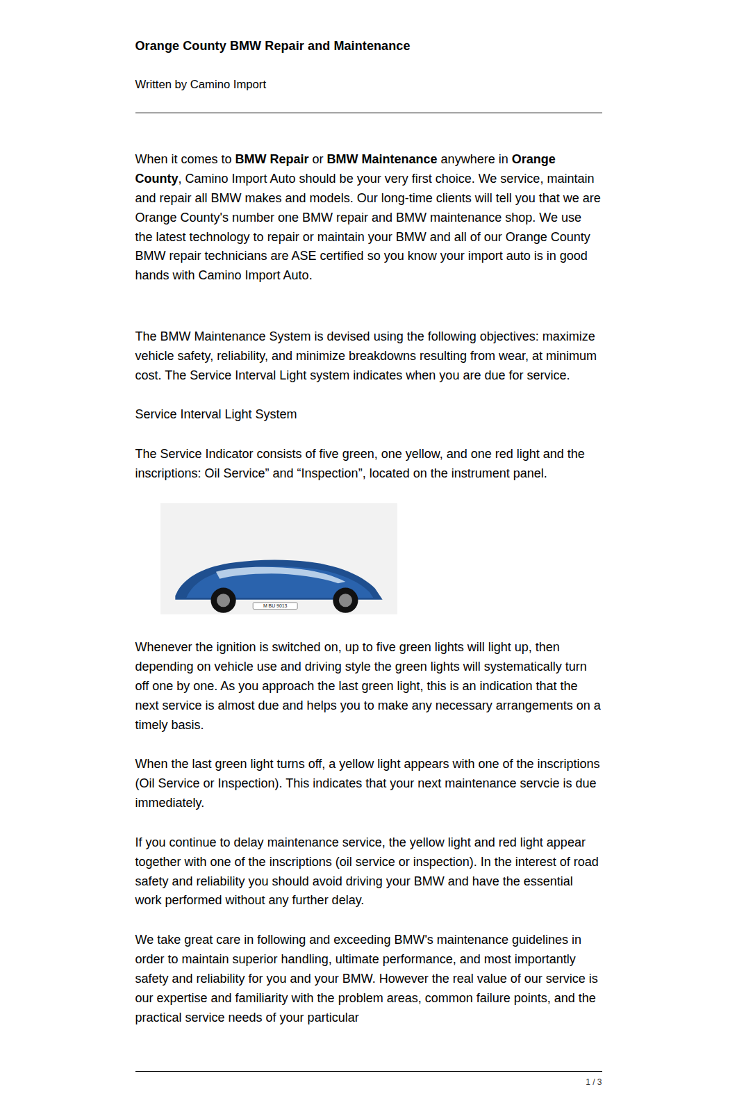Orange County BMW Repair and Maintenance
Written by Camino Import
When it comes to BMW Repair or BMW Maintenance anywhere in Orange County, Camino Import Auto should be your very first choice. We service, maintain and repair all BMW makes and models. Our long-time clients will tell you that we are Orange County's number one BMW repair and BMW maintenance shop. We use the latest technology to repair or maintain your BMW and all of our Orange County BMW repair technicians are ASE certified so you know your import auto is in good hands with Camino Import Auto.
The BMW Maintenance System is devised using the following objectives: maximize vehicle safety, reliability, and minimize breakdowns resulting from wear, at minimum cost. The Service Interval Light system indicates when you are due for service.
Service Interval Light System
The Service Indicator consists of five green, one yellow, and one red light and the inscriptions: Oil Service” and “Inspection”, located on the instrument panel.
Whenever the ignition is switched on, up to five green lights will light up, then depending on vehicle use and driving style the green lights will systematically turn off one by one. As you approach the last green light, this is an indication that the next service is almost due and helps you to make any necessary arrangements on a timely basis.
When the last green light turns off, a yellow light appears with one of the inscriptions (Oil Service or Inspection). This indicates that your next maintenance servcie is due immediately.
If you continue to delay maintenance service, the yellow light and red light appear together with one of the inscriptions (oil service or inspection). In the interest of road safety and reliability you should avoid driving your BMW and have the essential work performed without any further delay.
We take great care in following and exceeding BMW's maintenance guidelines in order to maintain superior handling, ultimate performance, and most importantly safety and reliability for you and your BMW. However the real value of our service is our expertise and familiarity with the problem areas, common failure points, and the practical service needs of your particular
1 / 3